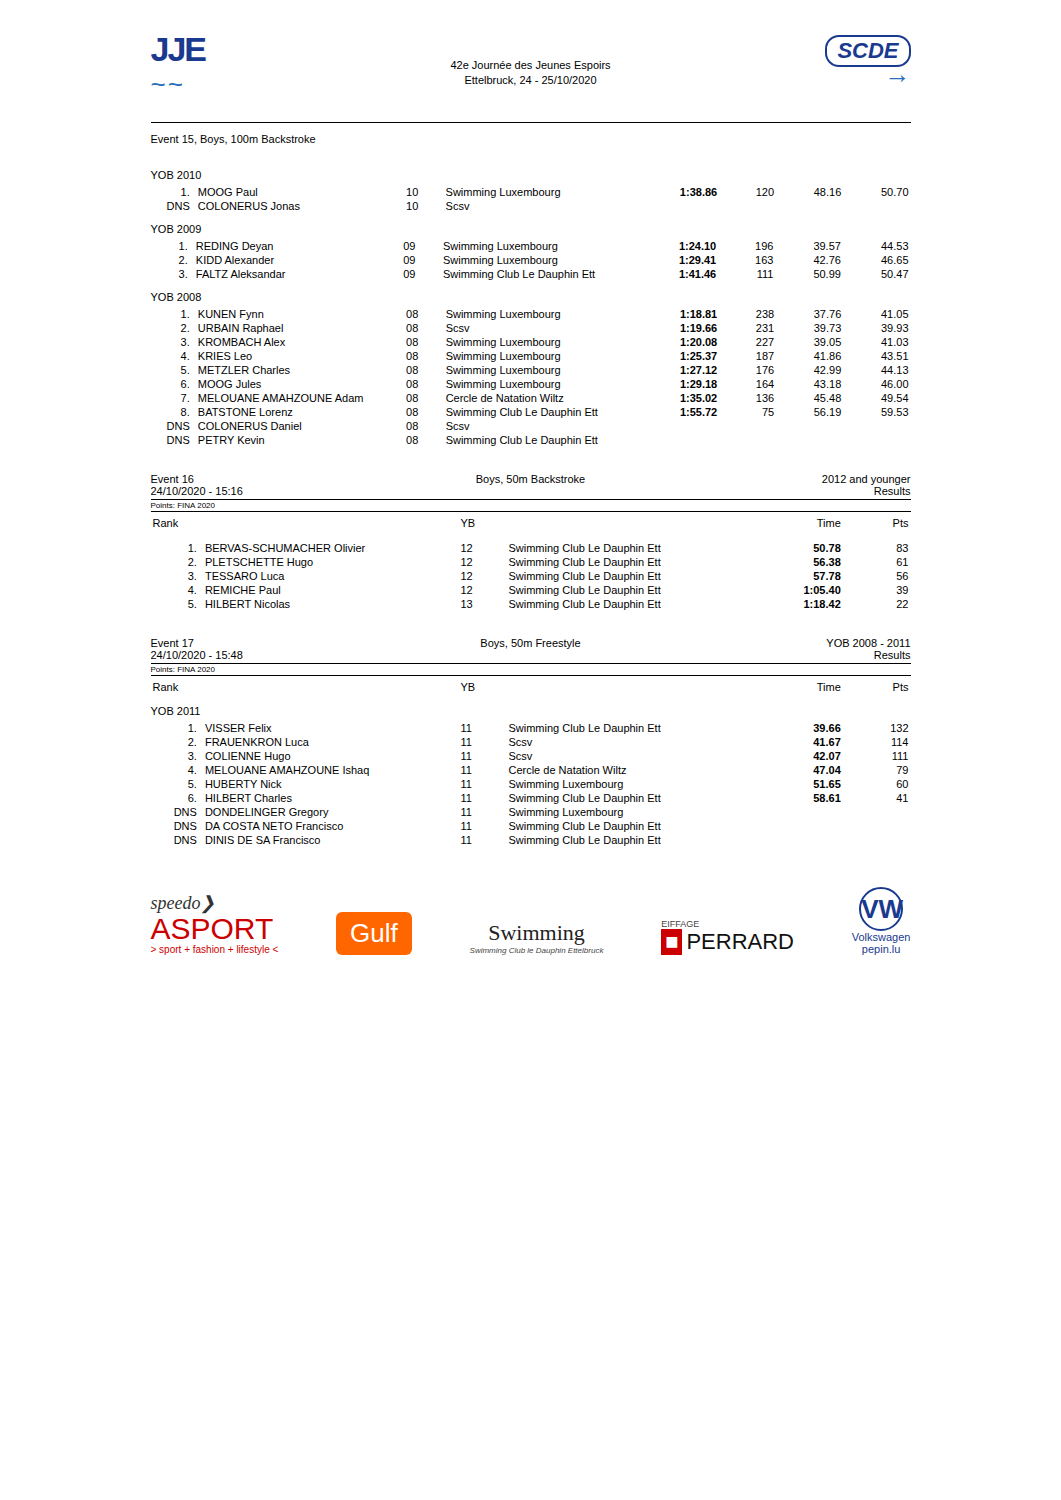JJE
~~
SCDE
→
42e Journée des Jeunes Espoirs
Ettelbruck, 24 - 25/10/2020
Event 15, Boys, 100m Backstroke
YOB 2010
| 1. | MOOG Paul | 10 | Swimming Luxembourg | 1:38.86 | 120 | 48.16 | 50.70 |
| DNS | COLONERUS Jonas | 10 | Scsv | | | | |
YOB 2009
| 1. | REDING Deyan | 09 | Swimming Luxembourg | 1:24.10 | 196 | 39.57 | 44.53 |
| 2. | KIDD Alexander | 09 | Swimming Luxembourg | 1:29.41 | 163 | 42.76 | 46.65 |
| 3. | FALTZ Aleksandar | 09 | Swimming Club Le Dauphin Ett | 1:41.46 | 111 | 50.99 | 50.47 |
YOB 2008
| 1. | KUNEN Fynn | 08 | Swimming Luxembourg | 1:18.81 | 238 | 37.76 | 41.05 |
| 2. | URBAIN Raphael | 08 | Scsv | 1:19.66 | 231 | 39.73 | 39.93 |
| 3. | KROMBACH Alex | 08 | Swimming Luxembourg | 1:20.08 | 227 | 39.05 | 41.03 |
| 4. | KRIES Leo | 08 | Swimming Luxembourg | 1:25.37 | 187 | 41.86 | 43.51 |
| 5. | METZLER Charles | 08 | Swimming Luxembourg | 1:27.12 | 176 | 42.99 | 44.13 |
| 6. | MOOG Jules | 08 | Swimming Luxembourg | 1:29.18 | 164 | 43.18 | 46.00 |
| 7. | MELOUANE AMAHZOUNE Adam | 08 | Cercle de Natation Wiltz | 1:35.02 | 136 | 45.48 | 49.54 |
| 8. | BATSTONE Lorenz | 08 | Swimming Club Le Dauphin Ett | 1:55.72 | 75 | 56.19 | 59.53 |
| DNS | COLONERUS Daniel | 08 | Scsv | | | | |
| DNS | PETRY Kevin | 08 | Swimming Club Le Dauphin Ett | | | | |
Event 16
24/10/2020 - 15:16
Boys, 50m Backstroke
2012 and younger
Results
Points: FINA 2020
| Rank | | YB | | Time | Pts |
| 1. | BERVAS-SCHUMACHER Olivier | 12 | Swimming Club Le Dauphin Ett | 50.78 | 83 |
| 2. | PLETSCHETTE Hugo | 12 | Swimming Club Le Dauphin Ett | 56.38 | 61 |
| 3. | TESSARO Luca | 12 | Swimming Club Le Dauphin Ett | 57.78 | 56 |
| 4. | REMICHE Paul | 12 | Swimming Club Le Dauphin Ett | 1:05.40 | 39 |
| 5. | HILBERT Nicolas | 13 | Swimming Club Le Dauphin Ett | 1:18.42 | 22 |
Event 17
24/10/2020 - 15:48
Boys, 50m Freestyle
YOB 2008 - 2011
Results
Points: FINA 2020
| Rank | | YB | | Time | Pts |
YOB 2011
| 1. | VISSER Felix | 11 | Swimming Club Le Dauphin Ett | 39.66 | 132 |
| 2. | FRAUENKRON Luca | 11 | Scsv | 41.67 | 114 |
| 3. | COLIENNE Hugo | 11 | Scsv | 42.07 | 111 |
| 4. | MELOUANE AMAHZOUNE Ishaq | 11 | Cercle de Natation Wiltz | 47.04 | 79 |
| 5. | HUBERTY Nick | 11 | Swimming Luxembourg | 51.65 | 60 |
| 6. | HILBERT Charles | 11 | Swimming Club Le Dauphin Ett | 58.61 | 41 |
| DNS | DONDELINGER Gregory | 11 | Swimming Luxembourg | | |
| DNS | DA COSTA NETO Francisco | 11 | Swimming Club Le Dauphin Ett | | |
| DNS | DINIS DE SA Francisco | 11 | Swimming Club Le Dauphin Ett | | |
speedo❯
ASPORT
> sport + fashion + lifestyle <
Gulf
Swimming
Swimming Club le Dauphin Ettelbruck
EIFFAGE
■PERRARD
VW
Volkswagen
pepin.lu